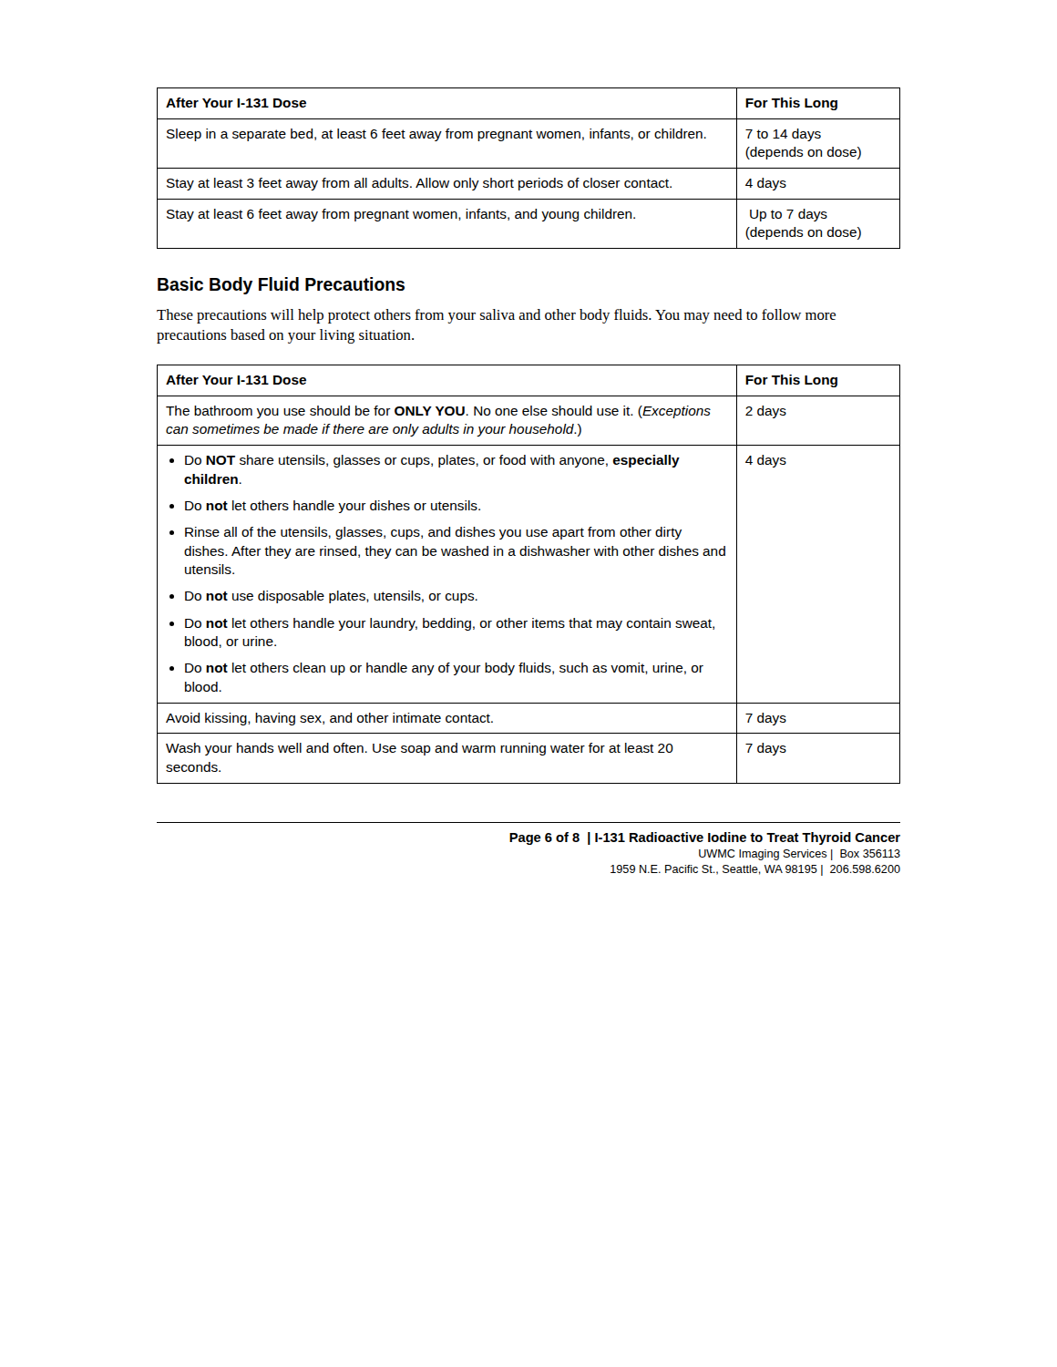| After Your I-131 Dose | For This Long |
| --- | --- |
| Sleep in a separate bed, at least 6 feet away from pregnant women, infants, or children. | 7 to 14 days (depends on dose) |
| Stay at least 3 feet away from all adults. Allow only short periods of closer contact. | 4 days |
| Stay at least 6 feet away from pregnant women, infants, and young children. | Up to 7 days (depends on dose) |
Basic Body Fluid Precautions
These precautions will help protect others from your saliva and other body fluids. You may need to follow more precautions based on your living situation.
| After Your I-131 Dose | For This Long |
| --- | --- |
| The bathroom you use should be for ONLY YOU . No one else should use it. ( Exceptions can sometimes be made if there are only adults in your household .) | 2 days |
| Do NOT share utensils, glasses or cups, plates, or food with anyone, especially children . Do not let others handle your dishes or utensils. Rinse all of the utensils, glasses, cups, and dishes you use apart from other dirty dishes. After they are rinsed, they can be washed in a dishwasher with other dishes and utensils. Do not use disposable plates, utensils, or cups. Do not let others handle your laundry, bedding, or other items that may contain sweat, blood, or urine. Do not let others clean up or handle any of your body fluids, such as vomit, urine, or blood. | 4 days |
| Avoid kissing, having sex, and other intimate contact. | 7 days |
| Wash your hands well and often. Use soap and warm running water for at least 20 seconds. | 7 days |
Page 6 of 8 | I-131 Radioactive Iodine to Treat Thyroid Cancer
UWMC Imaging Services | Box 356113
1959 N.E. Pacific St., Seattle, WA 98195 | 206.598.6200